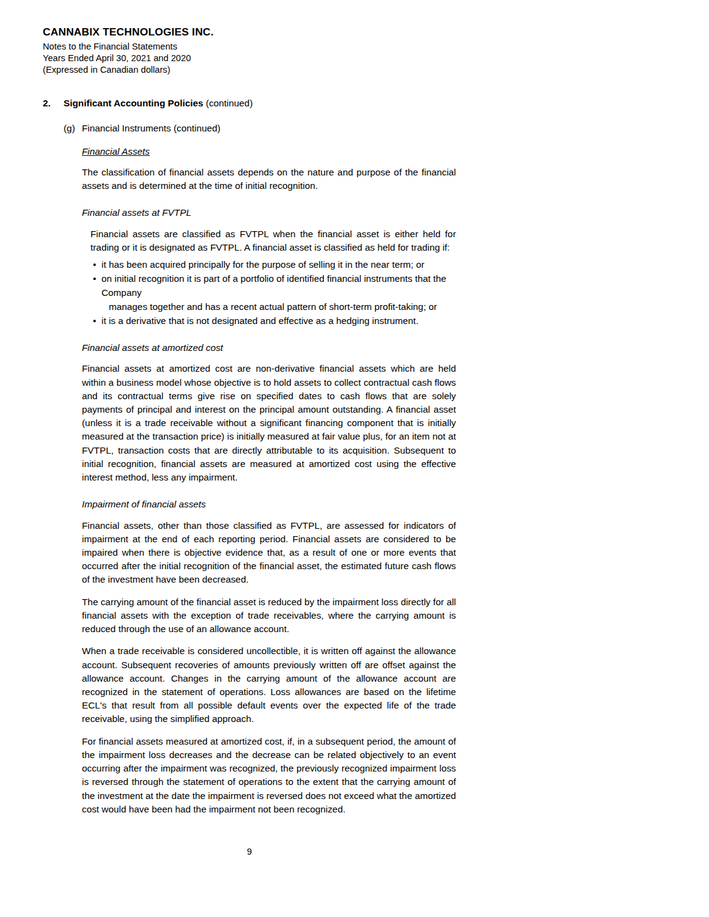CANNABIX TECHNOLOGIES INC.
Notes to the Financial Statements
Years Ended April 30, 2021 and 2020
(Expressed in Canadian dollars)
2. Significant Accounting Policies (continued)
(g) Financial Instruments (continued)
Financial Assets
The classification of financial assets depends on the nature and purpose of the financial assets and is determined at the time of initial recognition.
Financial assets at FVTPL
Financial assets are classified as FVTPL when the financial asset is either held for trading or it is designated as FVTPL. A financial asset is classified as held for trading if:
it has been acquired principally for the purpose of selling it in the near term; or
on initial recognition it is part of a portfolio of identified financial instruments that the Company
manages together and has a recent actual pattern of short-term profit-taking; or
it is a derivative that is not designated and effective as a hedging instrument.
Financial assets at amortized cost
Financial assets at amortized cost are non-derivative financial assets which are held within a business model whose objective is to hold assets to collect contractual cash flows and its contractual terms give rise on specified dates to cash flows that are solely payments of principal and interest on the principal amount outstanding. A financial asset (unless it is a trade receivable without a significant financing component that is initially measured at the transaction price) is initially measured at fair value plus, for an item not at FVTPL, transaction costs that are directly attributable to its acquisition. Subsequent to initial recognition, financial assets are measured at amortized cost using the effective interest method, less any impairment.
Impairment of financial assets
Financial assets, other than those classified as FVTPL, are assessed for indicators of impairment at the end of each reporting period. Financial assets are considered to be impaired when there is objective evidence that, as a result of one or more events that occurred after the initial recognition of the financial asset, the estimated future cash flows of the investment have been decreased.
The carrying amount of the financial asset is reduced by the impairment loss directly for all financial assets with the exception of trade receivables, where the carrying amount is reduced through the use of an allowance account.
When a trade receivable is considered uncollectible, it is written off against the allowance account. Subsequent recoveries of amounts previously written off are offset against the allowance account. Changes in the carrying amount of the allowance account are recognized in the statement of operations. Loss allowances are based on the lifetime ECL's that result from all possible default events over the expected life of the trade receivable, using the simplified approach.
For financial assets measured at amortized cost, if, in a subsequent period, the amount of the impairment loss decreases and the decrease can be related objectively to an event occurring after the impairment was recognized, the previously recognized impairment loss is reversed through the statement of operations to the extent that the carrying amount of the investment at the date the impairment is reversed does not exceed what the amortized cost would have been had the impairment not been recognized.
9